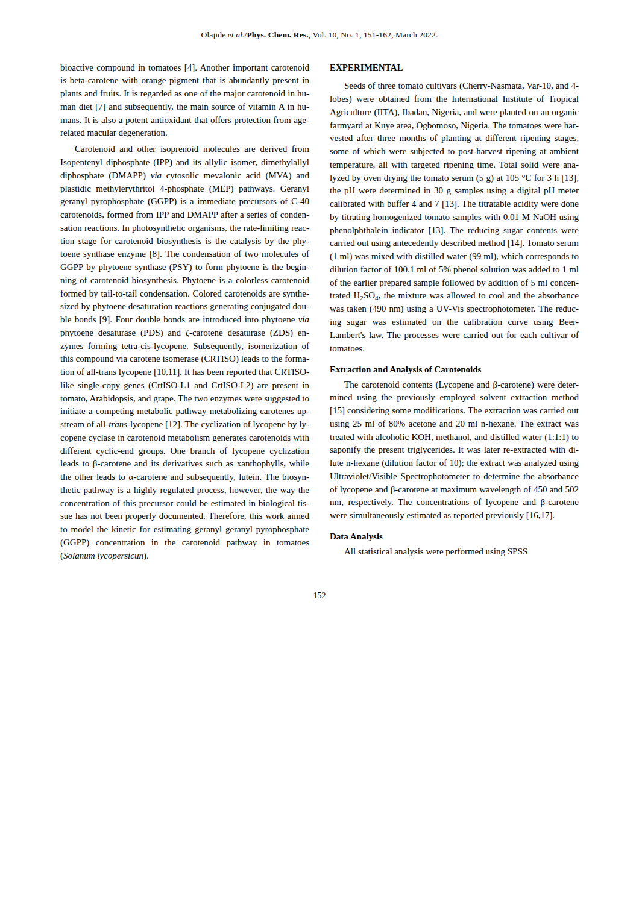Olajide et al./Phys. Chem. Res., Vol. 10, No. 1, 151-162, March 2022.
bioactive compound in tomatoes [4]. Another important carotenoid is beta-carotene with orange pigment that is abundantly present in plants and fruits. It is regarded as one of the major carotenoid in human diet [7] and subsequently, the main source of vitamin A in humans. It is also a potent antioxidant that offers protection from age-related macular degeneration.
Carotenoid and other isoprenoid molecules are derived from Isopentenyl diphosphate (IPP) and its allylic isomer, dimethylallyl diphosphate (DMAPP) via cytosolic mevalonic acid (MVA) and plastidic methylerythritol 4-phosphate (MEP) pathways. Geranyl geranyl pyrophosphate (GGPP) is a immediate precursors of C-40 carotenoids, formed from IPP and DMAPP after a series of condensation reactions. In photosynthetic organisms, the rate-limiting reaction stage for carotenoid biosynthesis is the catalysis by the phytoene synthase enzyme [8]. The condensation of two molecules of GGPP by phytoene synthase (PSY) to form phytoene is the beginning of carotenoid biosynthesis. Phytoene is a colorless carotenoid formed by tail-to-tail condensation. Colored carotenoids are synthesized by phytoene desaturation reactions generating conjugated double bonds [9]. Four double bonds are introduced into phytoene via phytoene desaturase (PDS) and ζ-carotene desaturase (ZDS) enzymes forming tetra-cis-lycopene. Subsequently, isomerization of this compound via carotene isomerase (CRTISO) leads to the formation of all-trans lycopene [10,11]. It has been reported that CRTISO-like single-copy genes (CrtISO-L1 and CrtISO-L2) are present in tomato, Arabidopsis, and grape. The two enzymes were suggested to initiate a competing metabolic pathway metabolizing carotenes upstream of all-trans-lycopene [12]. The cyclization of lycopene by lycopene cyclase in carotenoid metabolism generates carotenoids with different cyclic-end groups. One branch of lycopene cyclization leads to β-carotene and its derivatives such as xanthophylls, while the other leads to α-carotene and subsequently, lutein. The biosynthetic pathway is a highly regulated process, however, the way the concentration of this precursor could be estimated in biological tissue has not been properly documented. Therefore, this work aimed to model the kinetic for estimating geranyl geranyl pyrophosphate (GGPP) concentration in the carotenoid pathway in tomatoes (Solanum lycopersicun).
Experimental
Seeds of three tomato cultivars (Cherry-Nasmata, Var-10, and 4-lobes) were obtained from the International Institute of Tropical Agriculture (IITA), Ibadan, Nigeria, and were planted on an organic farmyard at Kuye area, Ogbomoso, Nigeria. The tomatoes were harvested after three months of planting at different ripening stages, some of which were subjected to post-harvest ripening at ambient temperature, all with targeted ripening time. Total solid were analyzed by oven drying the tomato serum (5 g) at 105 °C for 3 h [13], the pH were determined in 30 g samples using a digital pH meter calibrated with buffer 4 and 7 [13]. The titratable acidity were done by titrating homogenized tomato samples with 0.01 M NaOH using phenolphthalein indicator [13]. The reducing sugar contents were carried out using antecedently described method [14]. Tomato serum (1 ml) was mixed with distilled water (99 ml), which corresponds to dilution factor of 100.1 ml of 5% phenol solution was added to 1 ml of the earlier prepared sample followed by addition of 5 ml concentrated H2SO4, the mixture was allowed to cool and the absorbance was taken (490 nm) using a UV-Vis spectrophotometer. The reducing sugar was estimated on the calibration curve using Beer-Lambert's law. The processes were carried out for each cultivar of tomatoes.
Extraction and Analysis of Carotenoids
The carotenoid contents (Lycopene and β-carotene) were determined using the previously employed solvent extraction method [15] considering some modifications. The extraction was carried out using 25 ml of 80% acetone and 20 ml n-hexane. The extract was treated with alcoholic KOH, methanol, and distilled water (1:1:1) to saponify the present triglycerides. It was later re-extracted with dilute n-hexane (dilution factor of 10); the extract was analyzed using Ultraviolet/Visible Spectrophotometer to determine the absorbance of lycopene and β-carotene at maximum wavelength of 450 and 502 nm, respectively. The concentrations of lycopene and β-carotene were simultaneously estimated as reported previously [16,17].
Data Analysis
All statistical analysis were performed using SPSS
152